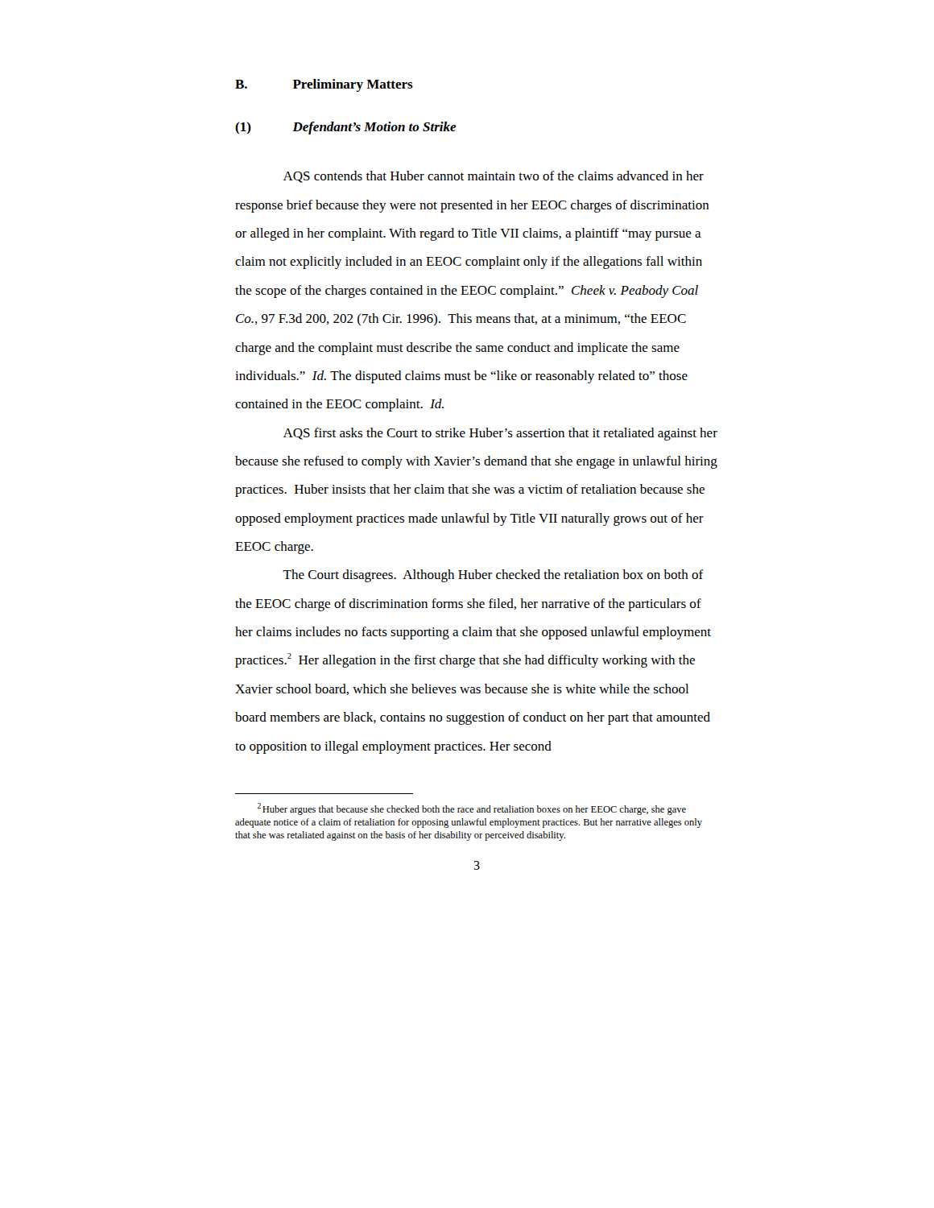B. Preliminary Matters
(1) Defendant’s Motion to Strike
AQS contends that Huber cannot maintain two of the claims advanced in her response brief because they were not presented in her EEOC charges of discrimination or alleged in her complaint. With regard to Title VII claims, a plaintiff “may pursue a claim not explicitly included in an EEOC complaint only if the allegations fall within the scope of the charges contained in the EEOC complaint.” Cheek v. Peabody Coal Co., 97 F.3d 200, 202 (7th Cir. 1996). This means that, at a minimum, “the EEOC charge and the complaint must describe the same conduct and implicate the same individuals.” Id. The disputed claims must be “like or reasonably related to” those contained in the EEOC complaint. Id.
AQS first asks the Court to strike Huber’s assertion that it retaliated against her because she refused to comply with Xavier’s demand that she engage in unlawful hiring practices. Huber insists that her claim that she was a victim of retaliation because she opposed employment practices made unlawful by Title VII naturally grows out of her EEOC charge.
The Court disagrees. Although Huber checked the retaliation box on both of the EEOC charge of discrimination forms she filed, her narrative of the particulars of her claims includes no facts supporting a claim that she opposed unlawful employment practices.2 Her allegation in the first charge that she had difficulty working with the Xavier school board, which she believes was because she is white while the school board members are black, contains no suggestion of conduct on her part that amounted to opposition to illegal employment practices. Her second
2 Huber argues that because she checked both the race and retaliation boxes on her EEOC charge, she gave adequate notice of a claim of retaliation for opposing unlawful employment practices. But her narrative alleges only that she was retaliated against on the basis of her disability or perceived disability.
3